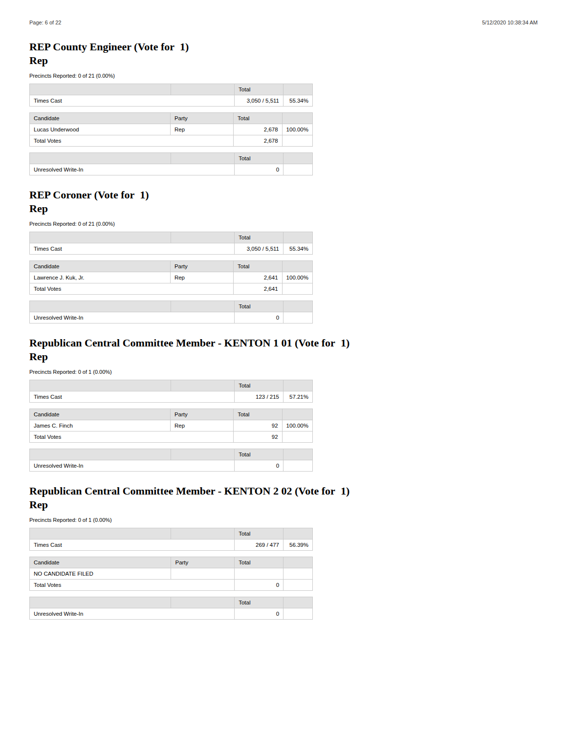Page: 6 of 22 5/12/2020 10:38:34 AM
REP County Engineer (Vote for 1)
Rep
Precincts Reported: 0 of 21 (0.00%)
| | | Total | |
| --- | --- | --- | --- |
| Times Cast | 3,050 / 5,511 | 55.34% |
| Candidate | Party | Total | |
| --- | --- | --- | --- |
| Lucas Underwood | Rep | 2,678 | 100.00% |
| Total Votes | 2,678 | |
| | | Total | |
| --- | --- | --- | --- |
| Unresolved Write-In | 0 | |
REP Coroner (Vote for 1)
Rep
Precincts Reported: 0 of 21 (0.00%)
| | | Total | |
| --- | --- | --- | --- |
| Times Cast | 3,050 / 5,511 | 55.34% |
| Candidate | Party | Total | |
| --- | --- | --- | --- |
| Lawrence J. Kuk, Jr. | Rep | 2,641 | 100.00% |
| Total Votes | 2,641 | |
| | | Total | |
| --- | --- | --- | --- |
| Unresolved Write-In | 0 | |
Republican Central Committee Member - KENTON 1 01 (Vote for 1)
Rep
Precincts Reported: 0 of 1 (0.00%)
| | | Total | |
| --- | --- | --- | --- |
| Times Cast | 123 / 215 | 57.21% |
| Candidate | Party | Total | |
| --- | --- | --- | --- |
| James C. Finch | Rep | 92 | 100.00% |
| Total Votes | 92 | |
| | | Total | |
| --- | --- | --- | --- |
| Unresolved Write-In | 0 | |
Republican Central Committee Member - KENTON 2 02 (Vote for 1)
Rep
Precincts Reported: 0 of 1 (0.00%)
| | | Total | |
| --- | --- | --- | --- |
| Times Cast | 269 / 477 | 56.39% |
| Candidate | Party | Total | |
| --- | --- | --- | --- |
| NO CANDIDATE FILED | | | |
| Total Votes | 0 | |
| | | Total | |
| --- | --- | --- | --- |
| Unresolved Write-In | 0 | |